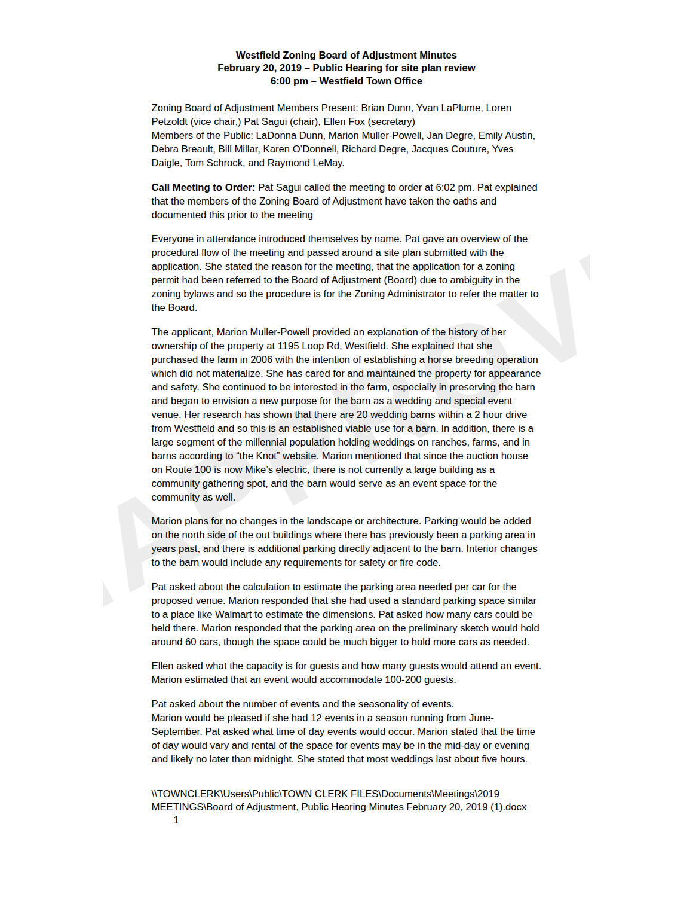UNAPPROVED
Westfield Zoning Board of Adjustment Minutes
February 20, 2019 – Public Hearing for site plan review
6:00 pm – Westfield Town Office
Zoning Board of Adjustment Members Present: Brian Dunn, Yvan LaPlume, Loren Petzoldt (vice chair,) Pat Sagui (chair), Ellen Fox (secretary)
Members of the Public: LaDonna Dunn, Marion Muller-Powell, Jan Degre, Emily Austin, Debra Breault, Bill Millar, Karen O’Donnell, Richard Degre, Jacques Couture, Yves Daigle, Tom Schrock, and Raymond LeMay.
Call Meeting to Order: Pat Sagui called the meeting to order at 6:02 pm. Pat explained that the members of the Zoning Board of Adjustment have taken the oaths and documented this prior to the meeting
Everyone in attendance introduced themselves by name. Pat gave an overview of the procedural flow of the meeting and passed around a site plan submitted with the application. She stated the reason for the meeting, that the application for a zoning permit had been referred to the Board of Adjustment (Board) due to ambiguity in the zoning bylaws and so the procedure is for the Zoning Administrator to refer the matter to the Board.
The applicant, Marion Muller-Powell provided an explanation of the history of her ownership of the property at 1195 Loop Rd, Westfield. She explained that she purchased the farm in 2006 with the intention of establishing a horse breeding operation which did not materialize. She has cared for and maintained the property for appearance and safety. She continued to be interested in the farm, especially in preserving the barn and began to envision a new purpose for the barn as a wedding and special event venue. Her research has shown that there are 20 wedding barns within a 2 hour drive from Westfield and so this is an established viable use for a barn. In addition, there is a large segment of the millennial population holding weddings on ranches, farms, and in barns according to “the Knot” website. Marion mentioned that since the auction house on Route 100 is now Mike’s electric, there is not currently a large building as a community gathering spot, and the barn would serve as an event space for the community as well.
Marion plans for no changes in the landscape or architecture. Parking would be added on the north side of the out buildings where there has previously been a parking area in years past, and there is additional parking directly adjacent to the barn. Interior changes to the barn would include any requirements for safety or fire code.
Pat asked about the calculation to estimate the parking area needed per car for the proposed venue. Marion responded that she had used a standard parking space similar to a place like Walmart to estimate the dimensions. Pat asked how many cars could be held there. Marion responded that the parking area on the preliminary sketch would hold around 60 cars, though the space could be much bigger to hold more cars as needed.
Ellen asked what the capacity is for guests and how many guests would attend an event. Marion estimated that an event would accommodate 100-200 guests.
Pat asked about the number of events and the seasonality of events.
Marion would be pleased if she had 12 events in a season running from June-September. Pat asked what time of day events would occur. Marion stated that the time of day would vary and rental of the space for events may be in the mid-day or evening and likely no later than midnight. She stated that most weddings last about five hours.
\\TOWNCLERK\Users\Public\TOWN CLERK FILES\Documents\Meetings\2019 MEETINGS\Board of Adjustment, Public Hearing Minutes February 20, 2019 (1).docx1